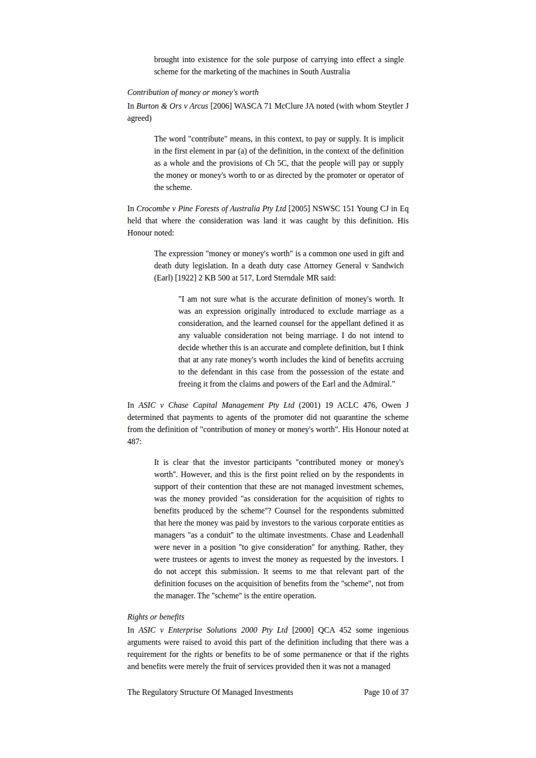brought into existence for the sole purpose of carrying into effect a single scheme for the marketing of the machines in South Australia
Contribution of money or money's worth
In Burton & Ors v Arcus [2006] WASCA 71 McClure JA noted (with whom Steytler J agreed)
The word "contribute" means, in this context, to pay or supply. It is implicit in the first element in par (a) of the definition, in the context of the definition as a whole and the provisions of Ch 5C, that the people will pay or supply the money or money's worth to or as directed by the promoter or operator of the scheme.
In Crocombe v Pine Forests of Australia Pty Ltd [2005] NSWSC 151 Young CJ in Eq held that where the consideration was land it was caught by this definition. His Honour noted:
The expression "money or money's worth" is a common one used in gift and death duty legislation. In a death duty case Attorney General v Sandwich (Earl) [1922] 2 KB 500 at 517, Lord Sterndale MR said:
"I am not sure what is the accurate definition of money's worth. It was an expression originally introduced to exclude marriage as a consideration, and the learned counsel for the appellant defined it as any valuable consideration not being marriage. I do not intend to decide whether this is an accurate and complete definition, but I think that at any rate money's worth includes the kind of benefits accruing to the defendant in this case from the possession of the estate and freeing it from the claims and powers of the Earl and the Admiral."
In ASIC v Chase Capital Management Pty Ltd (2001) 19 ACLC 476, Owen J determined that payments to agents of the promoter did not quarantine the scheme from the definition of "contribution of money or money's worth". His Honour noted at 487:
It is clear that the investor participants ''contributed money or money's worth''. However, and this is the first point relied on by the respondents in support of their contention that these are not managed investment schemes, was the money provided ''as consideration for the acquisition of rights to benefits produced by the scheme''? Counsel for the respondents submitted that here the money was paid by investors to the various corporate entities as managers ''as a conduit'' to the ultimate investments. Chase and Leadenhall were never in a position ''to give consideration'' for anything. Rather, they were trustees or agents to invest the money as requested by the investors. I do not accept this submission. It seems to me that relevant part of the definition focuses on the acquisition of benefits from the ''scheme'', not from the manager. The ''scheme'' is the entire operation.
Rights or benefits
In ASIC v Enterprise Solutions 2000 Pty Ltd [2000] QCA 452 some ingenious arguments were raised to avoid this part of the definition including that there was a requirement for the rights or benefits to be of some permanence or that if the rights and benefits were merely the fruit of services provided then it was not a managed
The Regulatory Structure Of Managed Investments Page 10 of 37